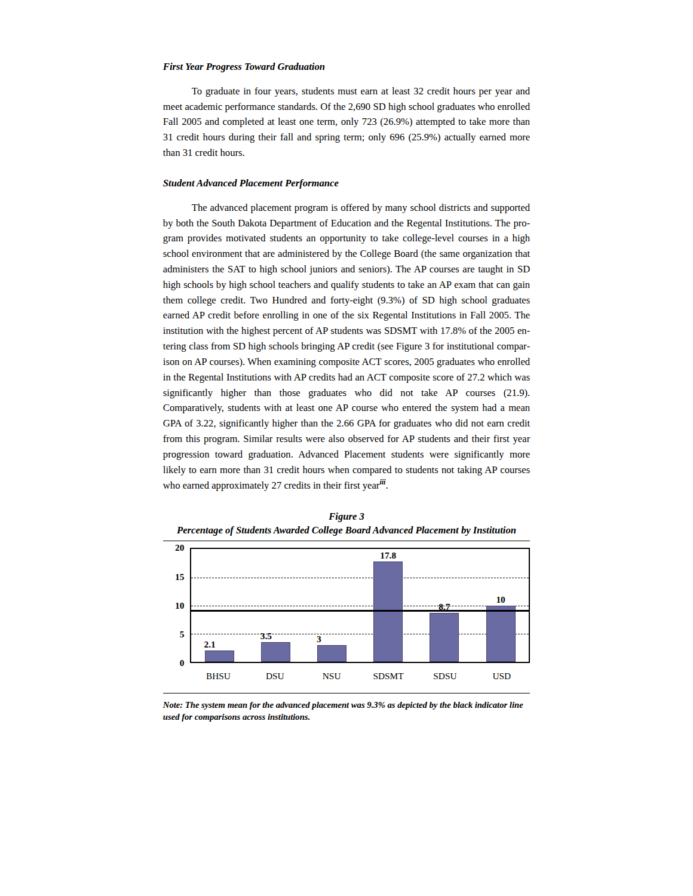First Year Progress Toward Graduation
To graduate in four years, students must earn at least 32 credit hours per year and meet academic performance standards. Of the 2,690 SD high school graduates who enrolled Fall 2005 and completed at least one term, only 723 (26.9%) attempted to take more than 31 credit hours during their fall and spring term; only 696 (25.9%) actually earned more than 31 credit hours.
Student Advanced Placement Performance
The advanced placement program is offered by many school districts and supported by both the South Dakota Department of Education and the Regental Institutions. The program provides motivated students an opportunity to take college-level courses in a high school environment that are administered by the College Board (the same organization that administers the SAT to high school juniors and seniors). The AP courses are taught in SD high schools by high school teachers and qualify students to take an AP exam that can gain them college credit. Two Hundred and forty-eight (9.3%) of SD high school graduates earned AP credit before enrolling in one of the six Regental Institutions in Fall 2005. The institution with the highest percent of AP students was SDSMT with 17.8% of the 2005 entering class from SD high schools bringing AP credit (see Figure 3 for institutional comparison on AP courses). When examining composite ACT scores, 2005 graduates who enrolled in the Regental Institutions with AP credits had an ACT composite score of 27.2 which was significantly higher than those graduates who did not take AP courses (21.9). Comparatively, students with at least one AP course who entered the system had a mean GPA of 3.22, significantly higher than the 2.66 GPA for graduates who did not earn credit from this program. Similar results were also observed for AP students and their first year progression toward graduation. Advanced Placement students were significantly more likely to earn more than 31 credit hours when compared to students not taking AP courses who earned approximately 27 credits in their first yeariii.
Figure 3 Percentage of Students Awarded College Board Advanced Placement by Institution
20 15 10 5 0
2.1
3.5
3
17.8
8.7
10
BHSU
DSU
NSU
SDSMT
SDSU
USD
Note: The system mean for the advanced placement was 9.3% as depicted by the black indicator line used for comparisons across institutions.